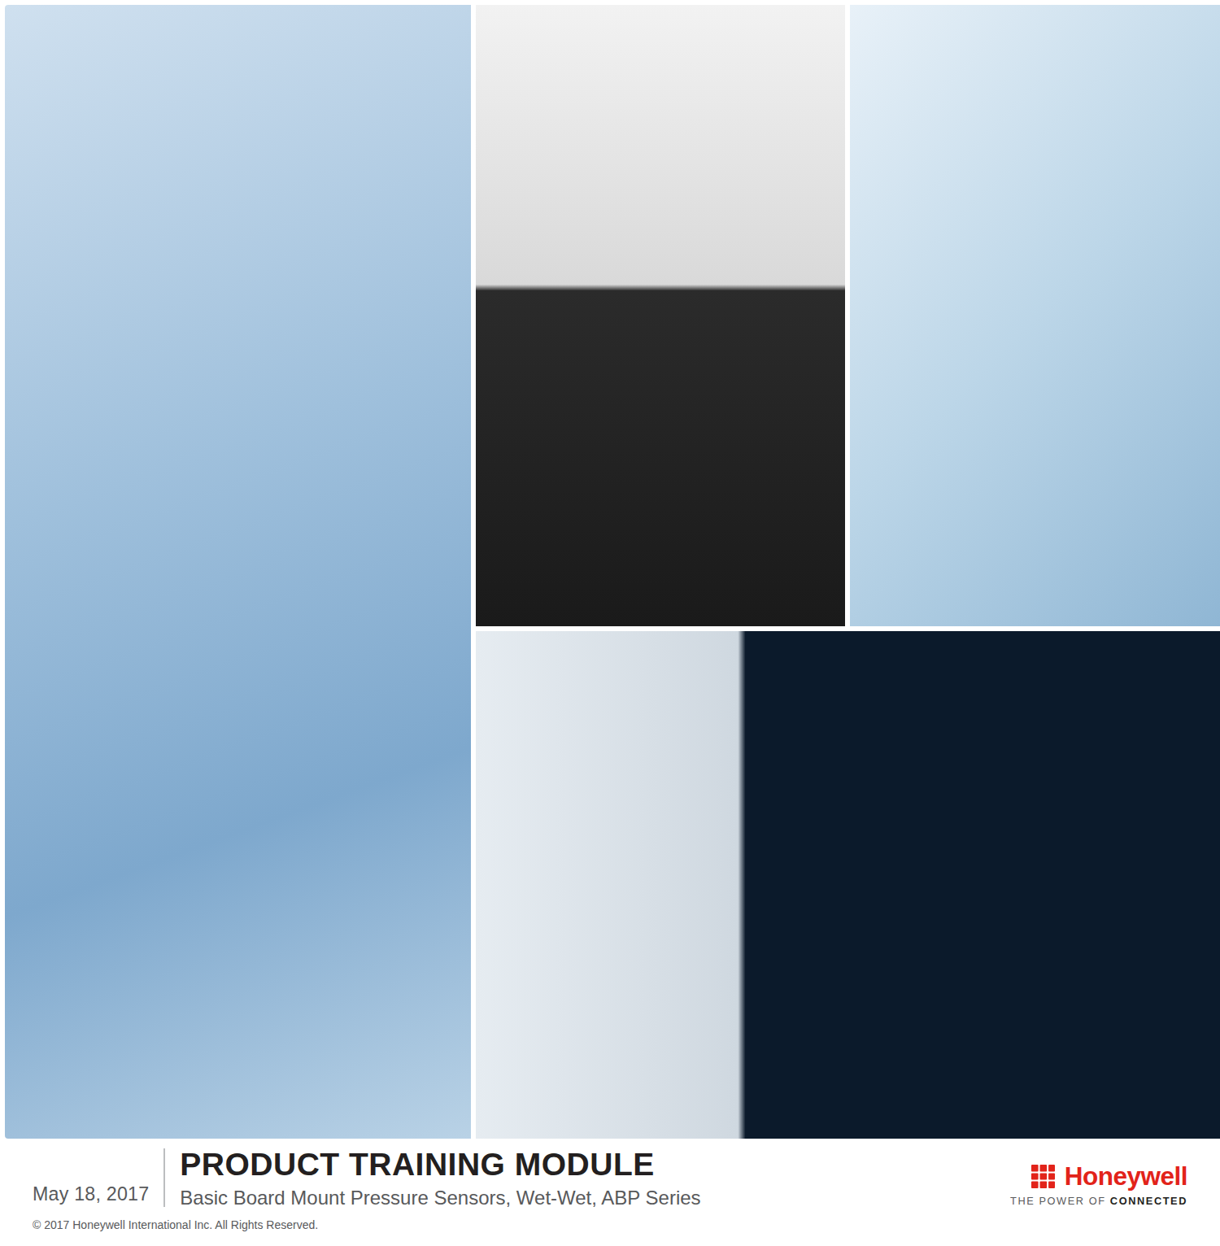May 18, 2017
Product Training Module
Basic Board Mount Pressure Sensors, Wet-Wet, ABP Series
Honeywell
The Power of Connected
© 2017 Honeywell International Inc. All Rights Reserved.